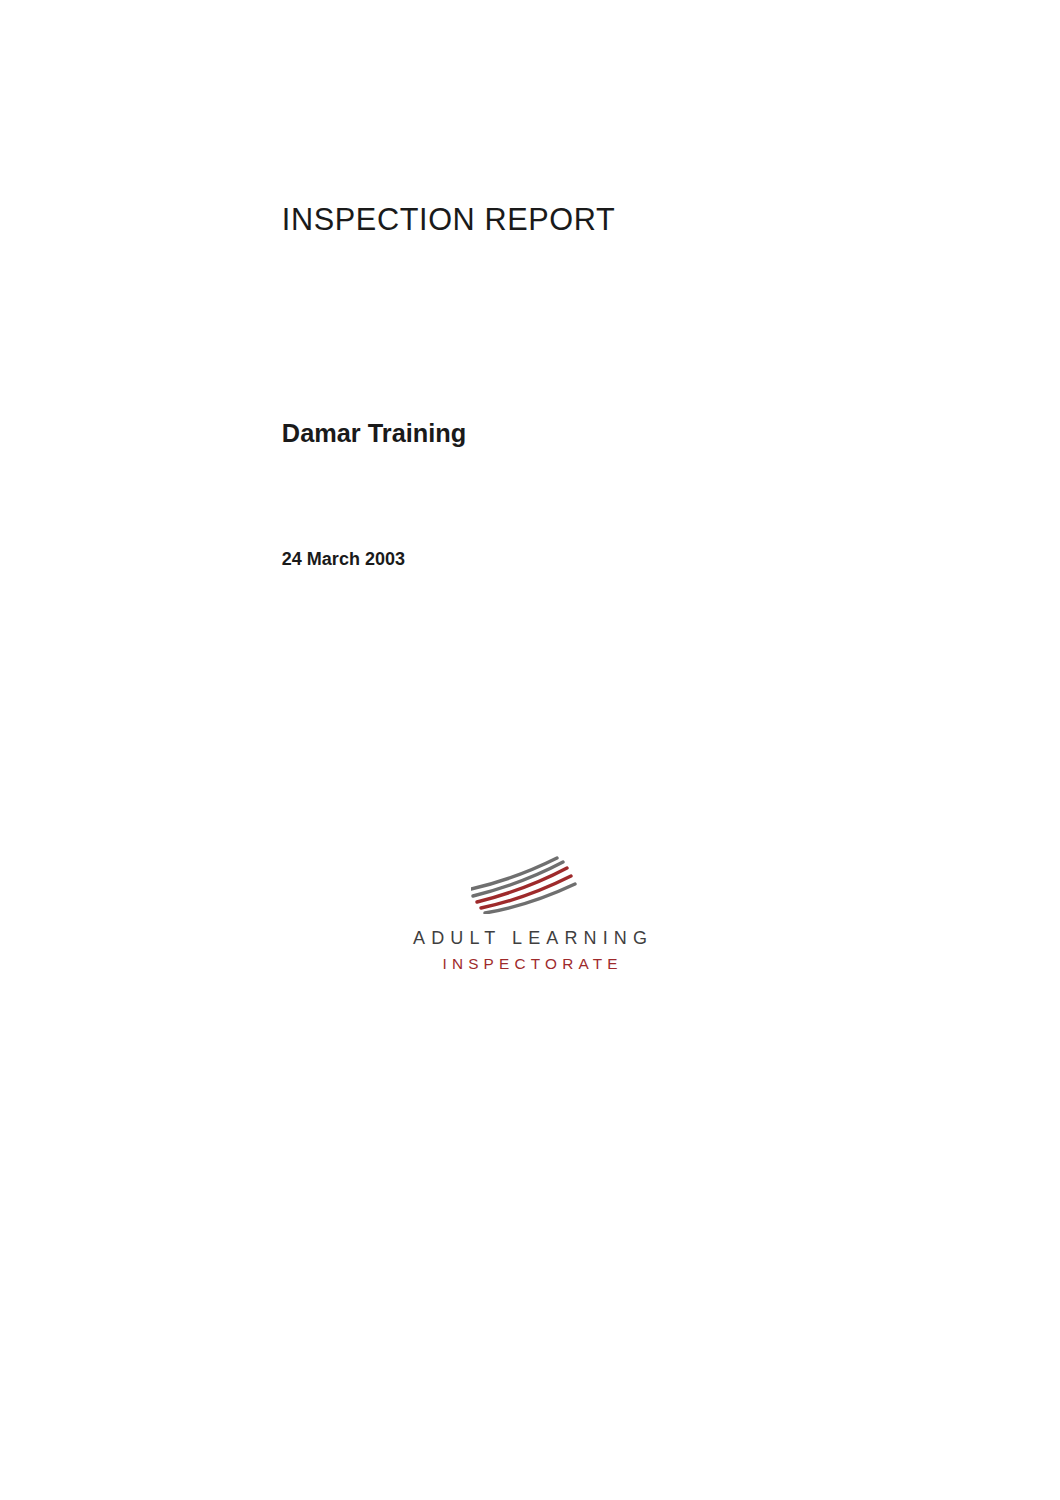INSPECTION REPORT
Damar Training
24 March 2003
ADULT LEARNING
INSPECTORATE